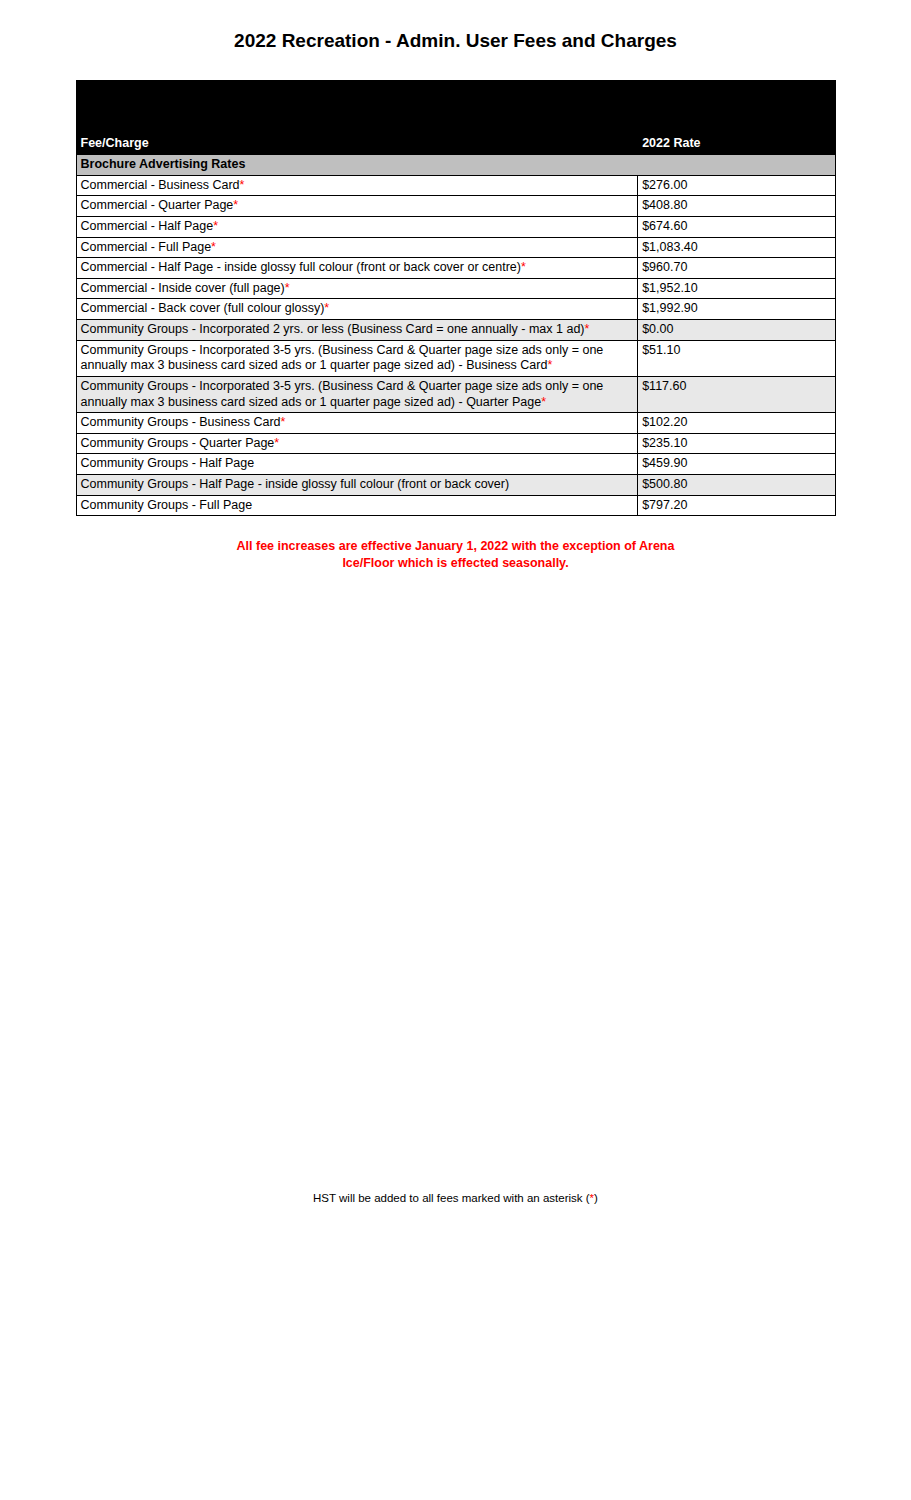2022 Recreation - Admin. User Fees and Charges
| Fee/Charge | 2022 Rate |
| --- | --- |
| Brochure Advertising Rates |
| Commercial - Business Card * | $276.00 |
| Commercial - Quarter Page * | $408.80 |
| Commercial - Half Page * | $674.60 |
| Commercial - Full Page * | $1,083.40 |
| Commercial - Half Page - inside glossy full colour (front or back cover or centre) * | $960.70 |
| Commercial - Inside cover (full page) * | $1,952.10 |
| Commercial - Back cover (full colour glossy) * | $1,992.90 |
| Community Groups - Incorporated 2 yrs. or less (Business Card = one annually - max 1 ad) * | $0.00 |
| Community Groups - Incorporated 3-5 yrs. (Business Card & Quarter page size ads only = one annually max 3 business card sized ads or 1 quarter page sized ad) - Business Card * | $51.10 |
| Community Groups - Incorporated 3-5 yrs. (Business Card & Quarter page size ads only = one annually max 3 business card sized ads or 1 quarter page sized ad) - Quarter Page * | $117.60 |
| Community Groups - Business Card * | $102.20 |
| Community Groups - Quarter Page * | $235.10 |
| Community Groups - Half Page | $459.90 |
| Community Groups - Half Page - inside glossy full colour (front or back cover) | $500.80 |
| Community Groups - Full Page | $797.20 |
All fee increases are effective January 1, 2022 with the exception of Arena
Ice/Floor which is effected seasonally.
HST will be added to all fees marked with an asterisk (*)